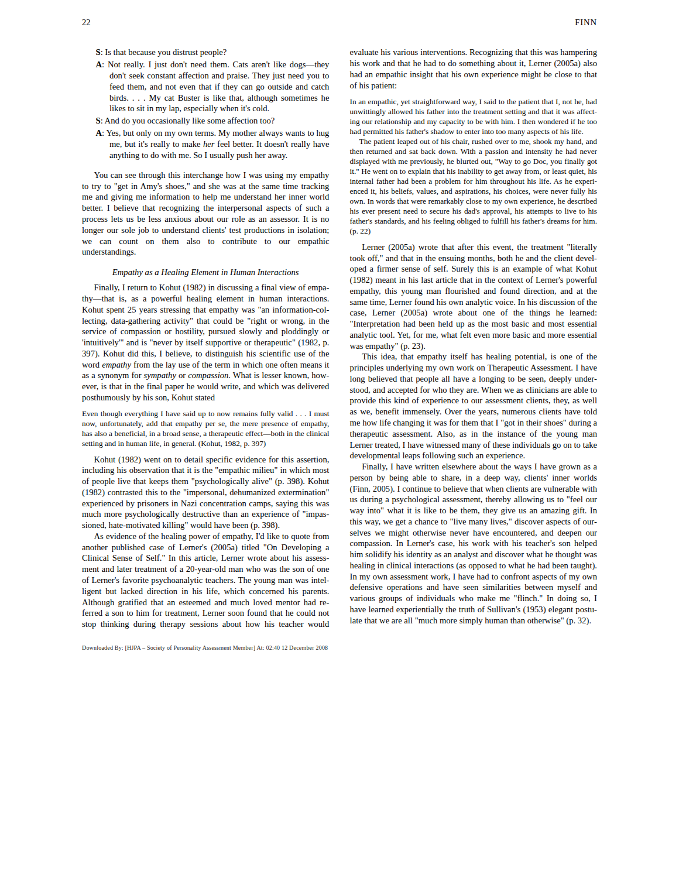22 FINN
S: Is that because you distrust people?
A: Not really. I just don't need them. Cats aren't like dogs—they don't seek constant affection and praise. They just need you to feed them, and not even that if they can go outside and catch birds. . . . My cat Buster is like that, although sometimes he likes to sit in my lap, especially when it's cold.
S: And do you occasionally like some affection too?
A: Yes, but only on my own terms. My mother always wants to hug me, but it's really to make her feel better. It doesn't really have anything to do with me. So I usually push her away.
You can see through this interchange how I was using my empathy to try to "get in Amy's shoes," and she was at the same time tracking me and giving me information to help me understand her inner world better. I believe that recognizing the interpersonal aspects of such a process lets us be less anxious about our role as an assessor. It is no longer our sole job to understand clients' test productions in isolation; we can count on them also to contribute to our empathic understandings.
Empathy as a Healing Element in Human Interactions
Finally, I return to Kohut (1982) in discussing a final view of empathy—that is, as a powerful healing element in human interactions. Kohut spent 25 years stressing that empathy was "an information-collecting, data-gathering activity" that could be "right or wrong, in the service of compassion or hostility, pursued slowly and ploddingly or 'intuitively'" and is "never by itself supportive or therapeutic" (1982, p. 397). Kohut did this, I believe, to distinguish his scientific use of the word empathy from the lay use of the term in which one often means it as a synonym for sympathy or compassion. What is lesser known, however, is that in the final paper he would write, and which was delivered posthumously by his son, Kohut stated
Even though everything I have said up to now remains fully valid . . . I must now, unfortunately, add that empathy per se, the mere presence of empathy, has also a beneficial, in a broad sense, a therapeutic effect—both in the clinical setting and in human life, in general. (Kohut, 1982, p. 397)
Kohut (1982) went on to detail specific evidence for this assertion, including his observation that it is the "empathic milieu" in which most of people live that keeps them "psychologically alive" (p. 398). Kohut (1982) contrasted this to the "impersonal, dehumanized extermination" experienced by prisoners in Nazi concentration camps, saying this was much more psychologically destructive than an experience of "impassioned, hate-motivated killing" would have been (p. 398).
As evidence of the healing power of empathy, I'd like to quote from another published case of Lerner's (2005a) titled "On Developing a Clinical Sense of Self." In this article, Lerner wrote about his assessment and later treatment of a 20-year-old man who was the son of one of Lerner's favorite psychoanalytic teachers. The young man was intelligent but lacked direction in his life, which concerned his parents. Although gratified that an esteemed and much loved mentor had referred a son to him for treatment, Lerner soon found that he could not stop thinking during therapy sessions about how his teacher would evaluate his various interventions. Recognizing that this was hampering his work and that he had to do something about it, Lerner (2005a) also had an empathic insight that his own experience might be close to that of his patient:
In an empathic, yet straightforward way, I said to the patient that I, not he, had unwittingly allowed his father into the treatment setting and that it was affecting our relationship and my capacity to be with him. I then wondered if he too had permitted his father's shadow to enter into too many aspects of his life.
The patient leaped out of his chair, rushed over to me, shook my hand, and then returned and sat back down. With a passion and intensity he had never displayed with me previously, he blurted out, "Way to go Doc, you finally got it." He went on to explain that his inability to get away from, or least quiet, his internal father had been a problem for him throughout his life. As he experienced it, his beliefs, values, and aspirations, his choices, were never fully his own. In words that were remarkably close to my own experience, he described his ever present need to secure his dad's approval, his attempts to live to his father's standards, and his feeling obliged to fulfill his father's dreams for him. (p. 22)
Lerner (2005a) wrote that after this event, the treatment "literally took off," and that in the ensuing months, both he and the client developed a firmer sense of self. Surely this is an example of what Kohut (1982) meant in his last article that in the context of Lerner's powerful empathy, this young man flourished and found direction, and at the same time, Lerner found his own analytic voice. In his discussion of the case, Lerner (2005a) wrote about one of the things he learned: "Interpretation had been held up as the most basic and most essential analytic tool. Yet, for me, what felt even more basic and more essential was empathy" (p. 23).
This idea, that empathy itself has healing potential, is one of the principles underlying my own work on Therapeutic Assessment. I have long believed that people all have a longing to be seen, deeply understood, and accepted for who they are. When we as clinicians are able to provide this kind of experience to our assessment clients, they, as well as we, benefit immensely. Over the years, numerous clients have told me how life changing it was for them that I "got in their shoes" during a therapeutic assessment. Also, as in the instance of the young man Lerner treated, I have witnessed many of these individuals go on to take developmental leaps following such an experience.
Finally, I have written elsewhere about the ways I have grown as a person by being able to share, in a deep way, clients' inner worlds (Finn, 2005). I continue to believe that when clients are vulnerable with us during a psychological assessment, thereby allowing us to "feel our way into" what it is like to be them, they give us an amazing gift. In this way, we get a chance to "live many lives," discover aspects of ourselves we might otherwise never have encountered, and deepen our compassion. In Lerner's case, his work with his teacher's son helped him solidify his identity as an analyst and discover what he thought was healing in clinical interactions (as opposed to what he had been taught). In my own assessment work, I have had to confront aspects of my own defensive operations and have seen similarities between myself and various groups of individuals who make me "flinch." In doing so, I have learned experientially the truth of Sullivan's (1953) elegant postulate that we are all "much more simply human than otherwise" (p. 32).
Downloaded By: [HJPA – Society of Personality Assessment Member] At: 02:40 12 December 2008